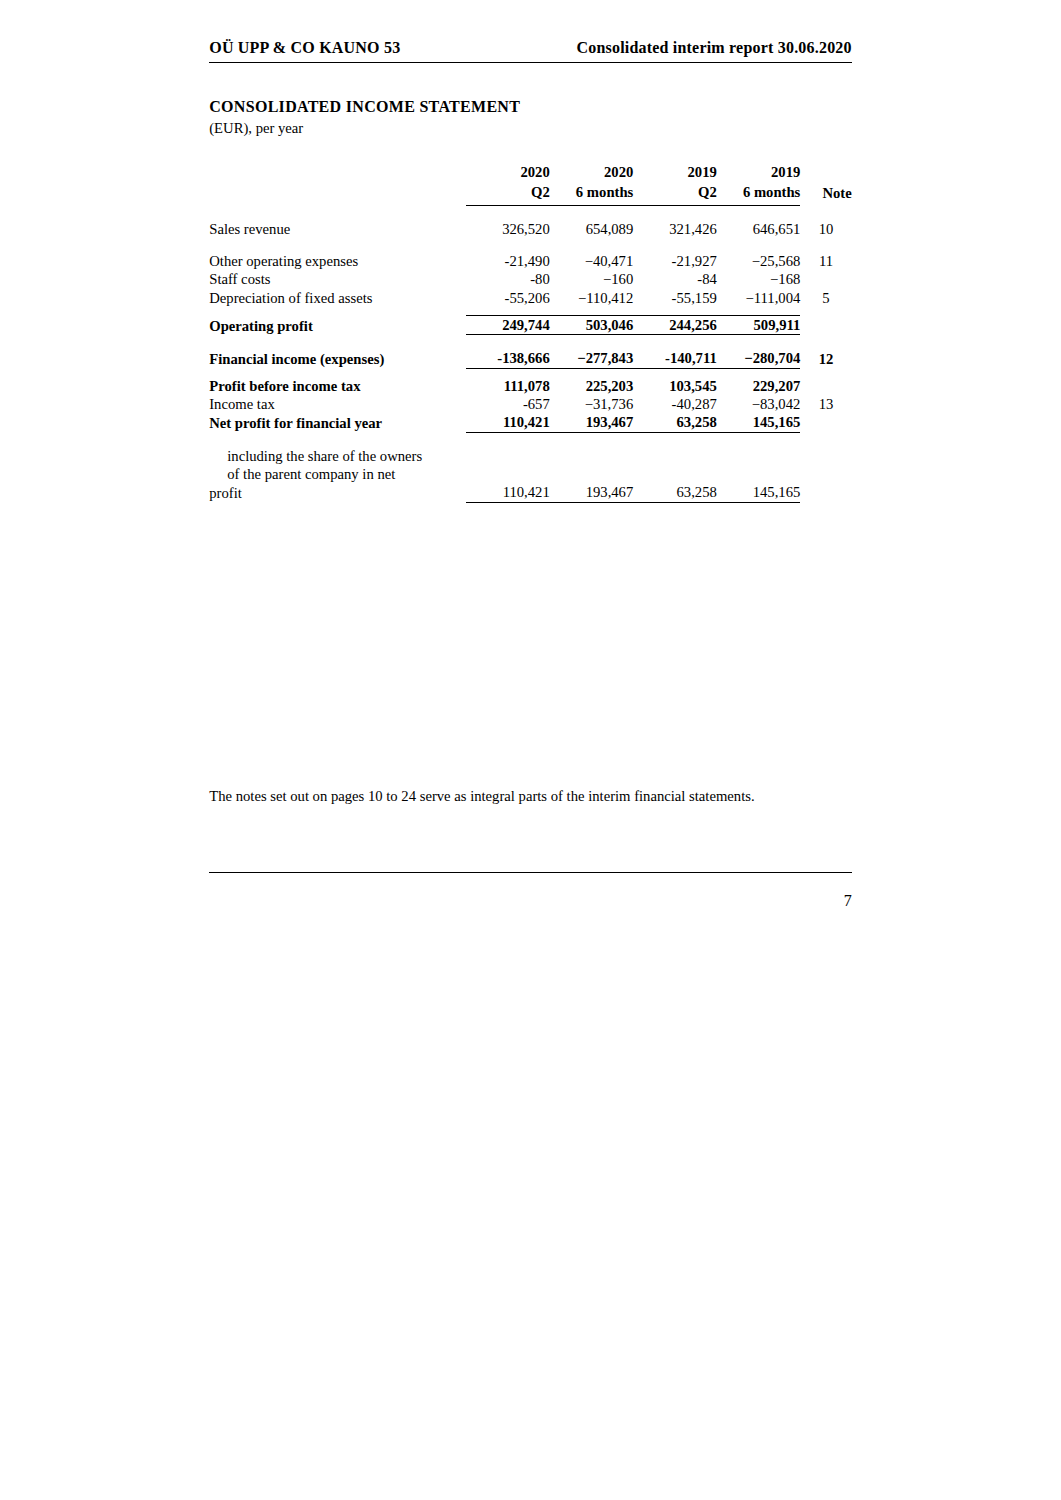OÜ UPP & CO KAUNO 53
Consolidated interim report 30.06.2020
CONSOLIDATED INCOME STATEMENT
(EUR), per year
| | 2020 | 2020 | 2019 | 2019 | |
| --- | --- | --- | --- | --- | --- |
| | Q2 | 6 months | Q2 | 6 months | Note |
| Sales revenue | 326,520 | 654,089 | 321,426 | 646,651 | 10 |
| Other operating expenses | -21,490 | −40,471 | -21,927 | −25,568 | 11 |
| Staff costs | -80 | −160 | -84 | −168 | |
| Depreciation of fixed assets | -55,206 | −110,412 | -55,159 | −111,004 | 5 |
| Operating profit | 249,744 | 503,046 | 244,256 | 509,911 | |
| Financial income (expenses) | -138,666 | −277,843 | -140,711 | −280,704 | 12 |
| Profit before income tax | 111,078 | 225,203 | 103,545 | 229,207 | |
| Income tax | -657 | −31,736 | -40,287 | −83,042 | 13 |
| Net profit for financial year | 110,421 | 193,467 | 63,258 | 145,165 | |
| including the share of the owners of the parent company in net | | | | | |
| profit | 110,421 | 193,467 | 63,258 | 145,165 | |
The notes set out on pages 10 to 24 serve as integral parts of the interim financial statements.
7